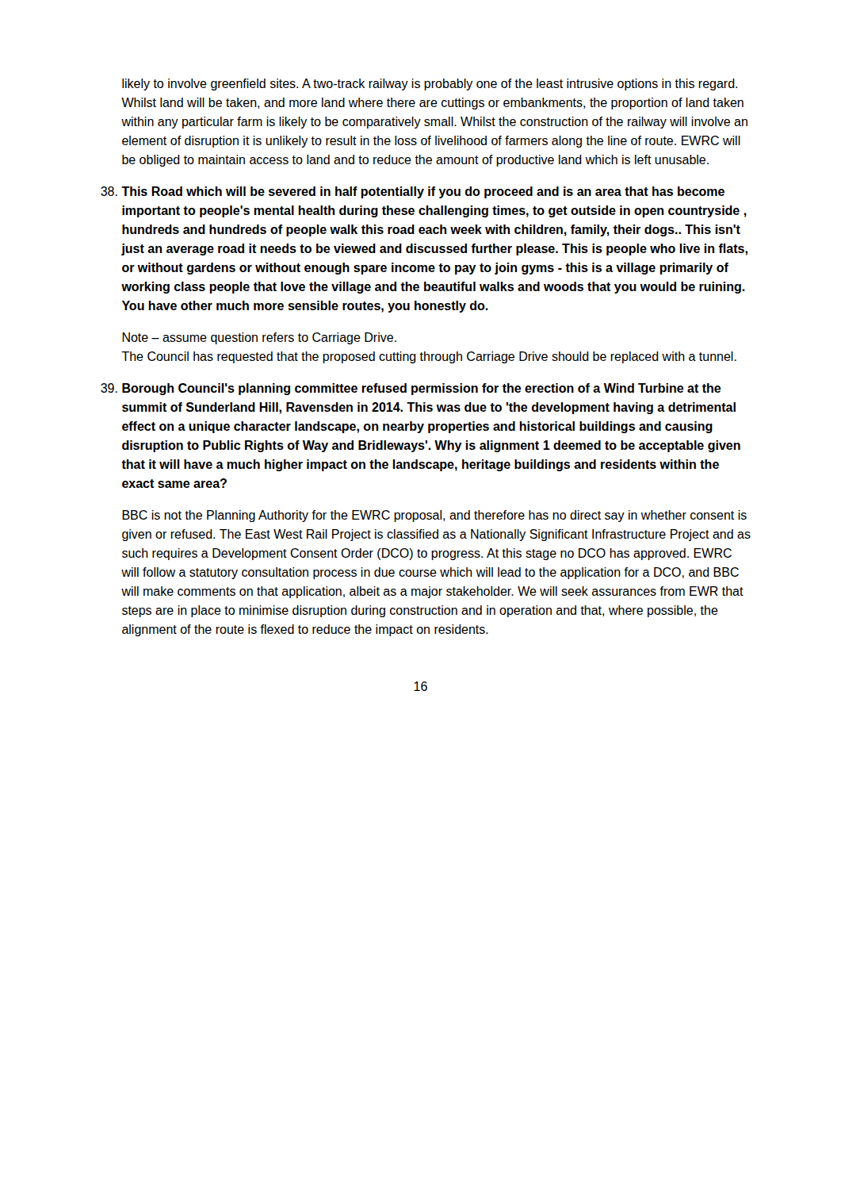likely to involve greenfield sites. A two-track railway is probably one of the least intrusive options in this regard. Whilst land will be taken, and more land where there are cuttings or embankments, the proportion of land taken within any particular farm is likely to be comparatively small. Whilst the construction of the railway will involve an element of disruption it is unlikely to result in the loss of livelihood of farmers along the line of route. EWRC will be obliged to maintain access to land and to reduce the amount of productive land which is left unusable.
This Road which will be severed in half potentially if you do proceed and is an area that has become important to people's mental health during these challenging times, to get outside in open countryside , hundreds and hundreds of people walk this road each week with children, family, their dogs.. This isn't just an average road it needs to be viewed and discussed further please. This is people who live in flats, or without gardens or without enough spare income to pay to join gyms - this is a village primarily of working class people that love the village and the beautiful walks and woods that you would be ruining. You have other much more sensible routes, you honestly do.
Note – assume question refers to Carriage Drive.
The Council has requested that the proposed cutting through Carriage Drive should be replaced with a tunnel.
Borough Council's planning committee refused permission for the erection of a Wind Turbine at the summit of Sunderland Hill, Ravensden in 2014. This was due to 'the development having a detrimental effect on a unique character landscape, on nearby properties and historical buildings and causing disruption to Public Rights of Way and Bridleways'. Why is alignment 1 deemed to be acceptable given that it will have a much higher impact on the landscape, heritage buildings and residents within the exact same area?
BBC is not the Planning Authority for the EWRC proposal, and therefore has no direct say in whether consent is given or refused. The East West Rail Project is classified as a Nationally Significant Infrastructure Project and as such requires a Development Consent Order (DCO) to progress. At this stage no DCO has approved. EWRC will follow a statutory consultation process in due course which will lead to the application for a DCO, and BBC will make comments on that application, albeit as a major stakeholder. We will seek assurances from EWR that steps are in place to minimise disruption during construction and in operation and that, where possible, the alignment of the route is flexed to reduce the impact on residents.
16